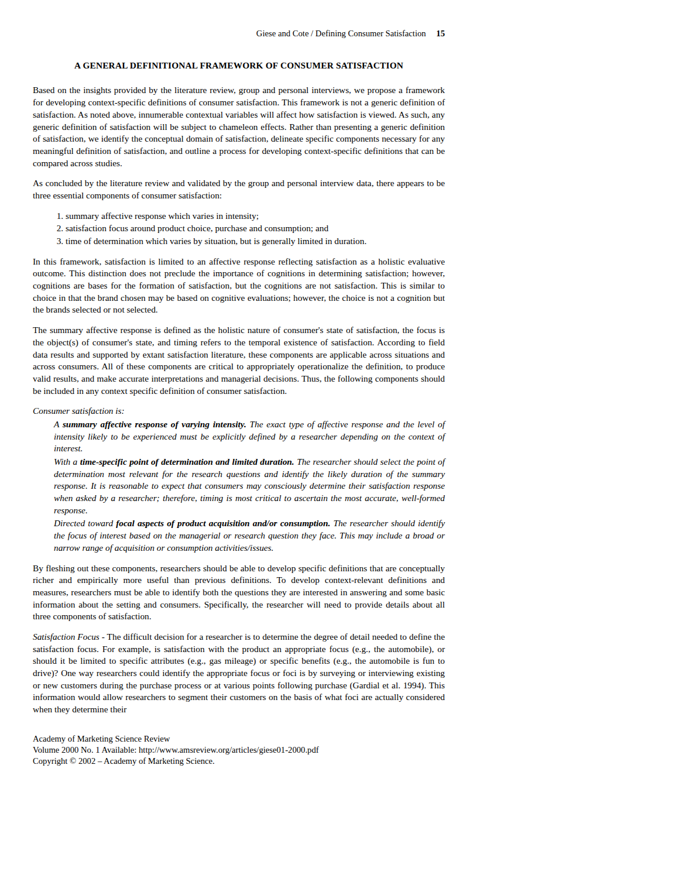Giese and Cote / Defining Consumer Satisfaction 15
A General Definitional Framework of Consumer Satisfaction
Based on the insights provided by the literature review, group and personal interviews, we propose a framework for developing context-specific definitions of consumer satisfaction. This framework is not a generic definition of satisfaction. As noted above, innumerable contextual variables will affect how satisfaction is viewed. As such, any generic definition of satisfaction will be subject to chameleon effects. Rather than presenting a generic definition of satisfaction, we identify the conceptual domain of satisfaction, delineate specific components necessary for any meaningful definition of satisfaction, and outline a process for developing context-specific definitions that can be compared across studies.
As concluded by the literature review and validated by the group and personal interview data, there appears to be three essential components of consumer satisfaction:
summary affective response which varies in intensity;
satisfaction focus around product choice, purchase and consumption; and
time of determination which varies by situation, but is generally limited in duration.
In this framework, satisfaction is limited to an affective response reflecting satisfaction as a holistic evaluative outcome. This distinction does not preclude the importance of cognitions in determining satisfaction; however, cognitions are bases for the formation of satisfaction, but the cognitions are not satisfaction. This is similar to choice in that the brand chosen may be based on cognitive evaluations; however, the choice is not a cognition but the brands selected or not selected.
The summary affective response is defined as the holistic nature of consumer's state of satisfaction, the focus is the object(s) of consumer's state, and timing refers to the temporal existence of satisfaction. According to field data results and supported by extant satisfaction literature, these components are applicable across situations and across consumers. All of these components are critical to appropriately operationalize the definition, to produce valid results, and make accurate interpretations and managerial decisions. Thus, the following components should be included in any context specific definition of consumer satisfaction.
Consumer satisfaction is:
A summary affective response of varying intensity. The exact type of affective response and the level of intensity likely to be experienced must be explicitly defined by a researcher depending on the context of interest.
With a time-specific point of determination and limited duration. The researcher should select the point of determination most relevant for the research questions and identify the likely duration of the summary response. It is reasonable to expect that consumers may consciously determine their satisfaction response when asked by a researcher; therefore, timing is most critical to ascertain the most accurate, well-formed response.
Directed toward focal aspects of product acquisition and/or consumption. The researcher should identify the focus of interest based on the managerial or research question they face. This may include a broad or narrow range of acquisition or consumption activities/issues.
By fleshing out these components, researchers should be able to develop specific definitions that are conceptually richer and empirically more useful than previous definitions. To develop context-relevant definitions and measures, researchers must be able to identify both the questions they are interested in answering and some basic information about the setting and consumers. Specifically, the researcher will need to provide details about all three components of satisfaction.
Satisfaction Focus - The difficult decision for a researcher is to determine the degree of detail needed to define the satisfaction focus. For example, is satisfaction with the product an appropriate focus (e.g., the automobile), or should it be limited to specific attributes (e.g., gas mileage) or specific benefits (e.g., the automobile is fun to drive)? One way researchers could identify the appropriate focus or foci is by surveying or interviewing existing or new customers during the purchase process or at various points following purchase (Gardial et al. 1994). This information would allow researchers to segment their customers on the basis of what foci are actually considered when they determine their
Academy of Marketing Science Review
Volume 2000 No. 1 Available: http://www.amsreview.org/articles/giese01-2000.pdf
Copyright © 2002 – Academy of Marketing Science.